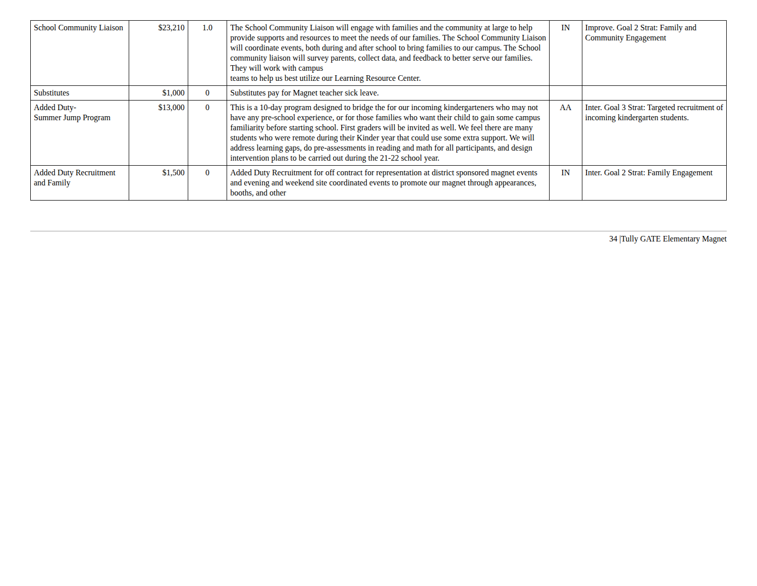| School Community Liaison | $23,210 | 1.0 | The School Community Liaison will engage with families and the community at large to help provide supports and resources to meet the needs of our families. The School Community Liaison will coordinate events, both during and after school to bring families to our campus. The School community liaison will survey parents, collect data, and feedback to better serve our families. They will work with campus teams to help us best utilize our Learning Resource Center. | IN | Improve. Goal 2 Strat: Family and Community Engagement |
| Substitutes | $1,000 | 0 | Substitutes pay for Magnet teacher sick leave. | | |
| Added Duty- Summer Jump Program | $13,000 | 0 | This is a 10-day program designed to bridge the for our incoming kindergarteners who may not have any pre-school experience, or for those families who want their child to gain some campus familiarity before starting school. First graders will be invited as well. We feel there are many students who were remote during their Kinder year that could use some extra support. We will address learning gaps, do pre-assessments in reading and math for all participants, and design intervention plans to be carried out during the 21-22 school year. | AA | Inter. Goal 3 Strat: Targeted recruitment of incoming kindergarten students. |
| Added Duty Recruitment and Family | $1,500 | 0 | Added Duty Recruitment for off contract for representation at district sponsored magnet events and evening and weekend site coordinated events to promote our magnet through appearances, booths, and other | IN | Inter. Goal 2 Strat: Family Engagement |
34 |Tully GATE Elementary Magnet